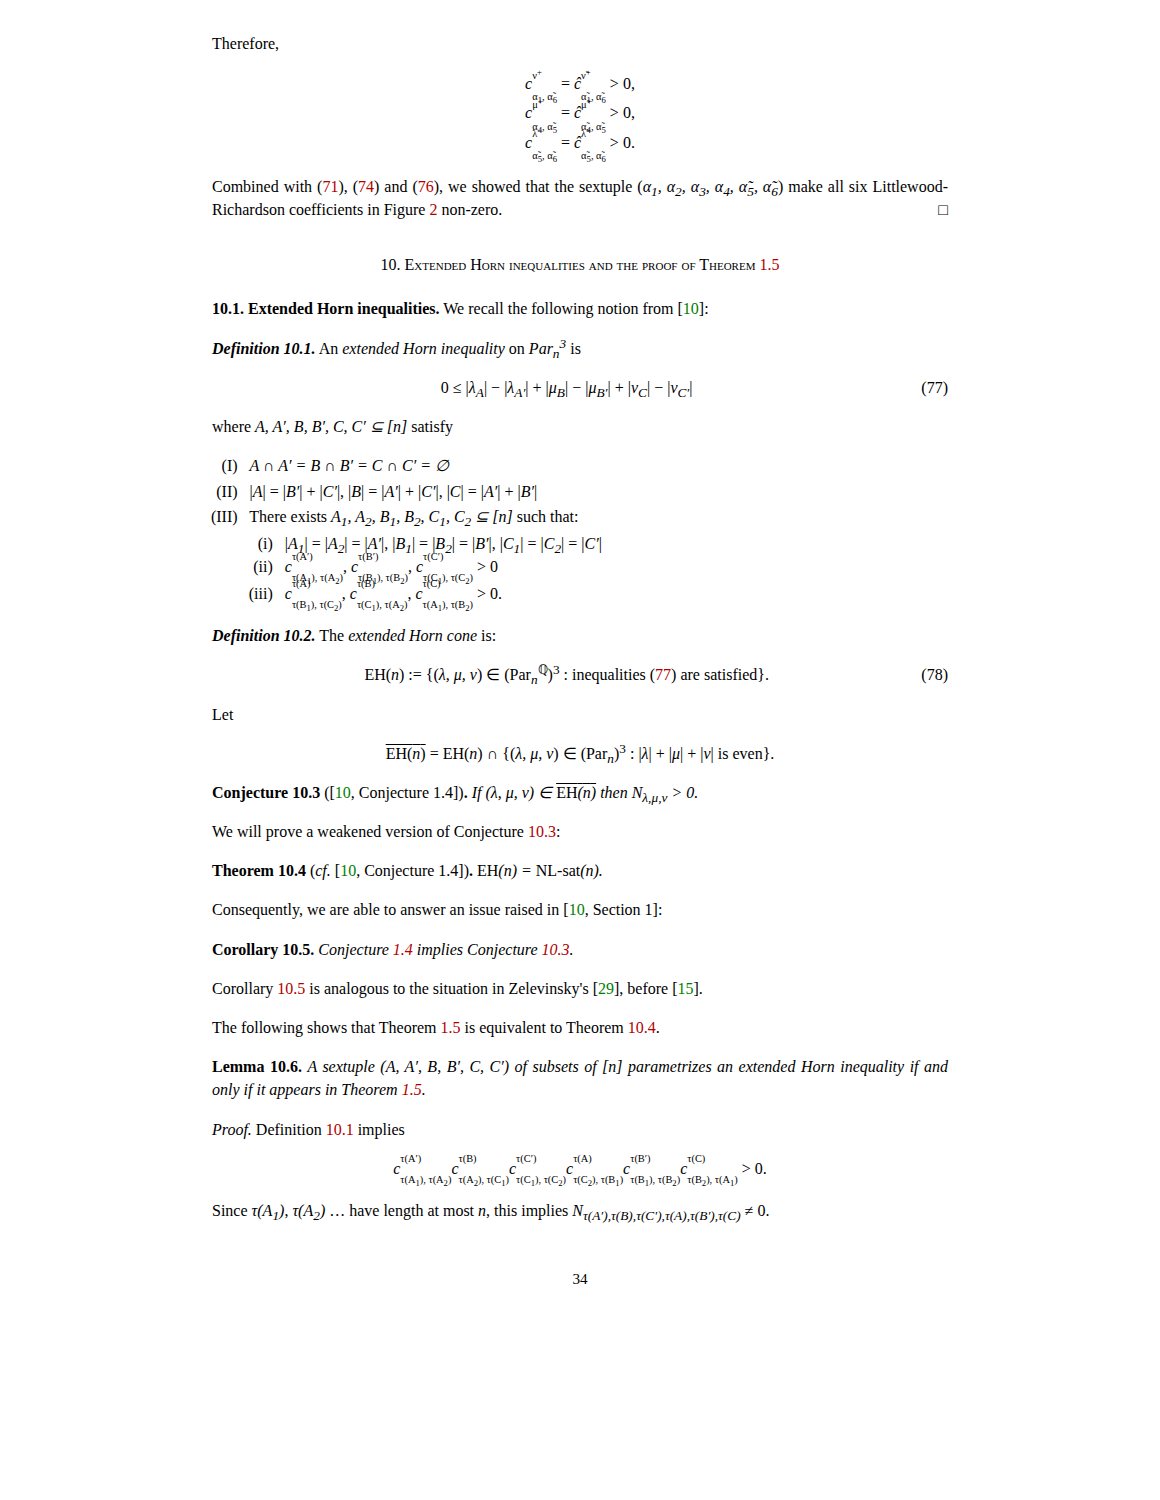Therefore,
cν+
α1, α̃6 = ĉν̃+
α̃1, α̃6 > 0,
cμ+
α4, α̃5 = ĉμ̃+
α̃4, α̃5 > 0,
cλ−
α̃5, α̃6 = ĉλ̃−
α̃5, α̃6 > 0.
Combined with (71), (74) and (76), we showed that the sextuple (α1, α2, α3, α4, α̃5, α̃6) make all six Littlewood-Richardson coefficients in Figure 2 non-zero. □
10. Extended Horn inequalities and the proof of Theorem 1.5
10.1. Extended Horn inequalities. We recall the following notion from [10]:
Definition 10.1. An extended Horn inequality on Parn3 is
(77)
0 ≤ |λA| − |λA′| + |μB| − |μB′| + |νC| − |νC′|
where A, A′, B, B′, C, C′ ⊆ [n] satisfy
(I) A ∩ A′ = B ∩ B′ = C ∩ C′ = ∅
(II) |A| = |B′| + |C′|, |B| = |A′| + |C′|, |C| = |A′| + |B′|
(III) There exists A1, A2, B1, B2, C1, C2 ⊆ [n] such that:
(i) |A1| = |A2| = |A′|, |B1| = |B2| = |B′|, |C1| = |C2| = |C′|
(ii) cτ(A′)
τ(A1), τ(A2), cτ(B′)
τ(B1), τ(B2), cτ(C′)
τ(C1), τ(C2) > 0
(iii) cτ(A)
τ(B1), τ(C2), cτ(B)
τ(C1), τ(A2), cτ(C)
τ(A1), τ(B2) > 0.
Definition 10.2. The extended Horn cone is:
(78)
EH(n) := {(λ, μ, ν) ∈ (Parnℚ)3 : inequalities (77) are satisfied}.
Let
EH(n) = EH(n) ∩ {(λ, μ, ν) ∈ (Parn)3 : |λ| + |μ| + |ν| is even}.
Conjecture 10.3 ([10, Conjecture 1.4]). If (λ, μ, ν) ∈ EH(n) then Nλ,μ,ν > 0.
We will prove a weakened version of Conjecture 10.3:
Theorem 10.4 (cf. [10, Conjecture 1.4]). EH(n) = NL-sat(n).
Consequently, we are able to answer an issue raised in [10, Section 1]:
Corollary 10.5. Conjecture 1.4 implies Conjecture 10.3.
Corollary 10.5 is analogous to the situation in Zelevinsky's [29], before [15].
The following shows that Theorem 1.5 is equivalent to Theorem 10.4.
Lemma 10.6. A sextuple (A, A′, B, B′, C, C′) of subsets of [n] parametrizes an extended Horn inequality if and only if it appears in Theorem 1.5.
Proof. Definition 10.1 implies
cτ(A′)
τ(A1), τ(A2) cτ(B)
τ(A2), τ(C1) cτ(C′)
τ(C1), τ(C2) cτ(A)
τ(C2), τ(B1) cτ(B′)
τ(B1), τ(B2) cτ(C)
τ(B2), τ(A1) > 0.
Since τ(A1), τ(A2) … have length at most n, this implies Nτ(A′),τ(B),τ(C′),τ(A),τ(B′),τ(C) ≠ 0.
34